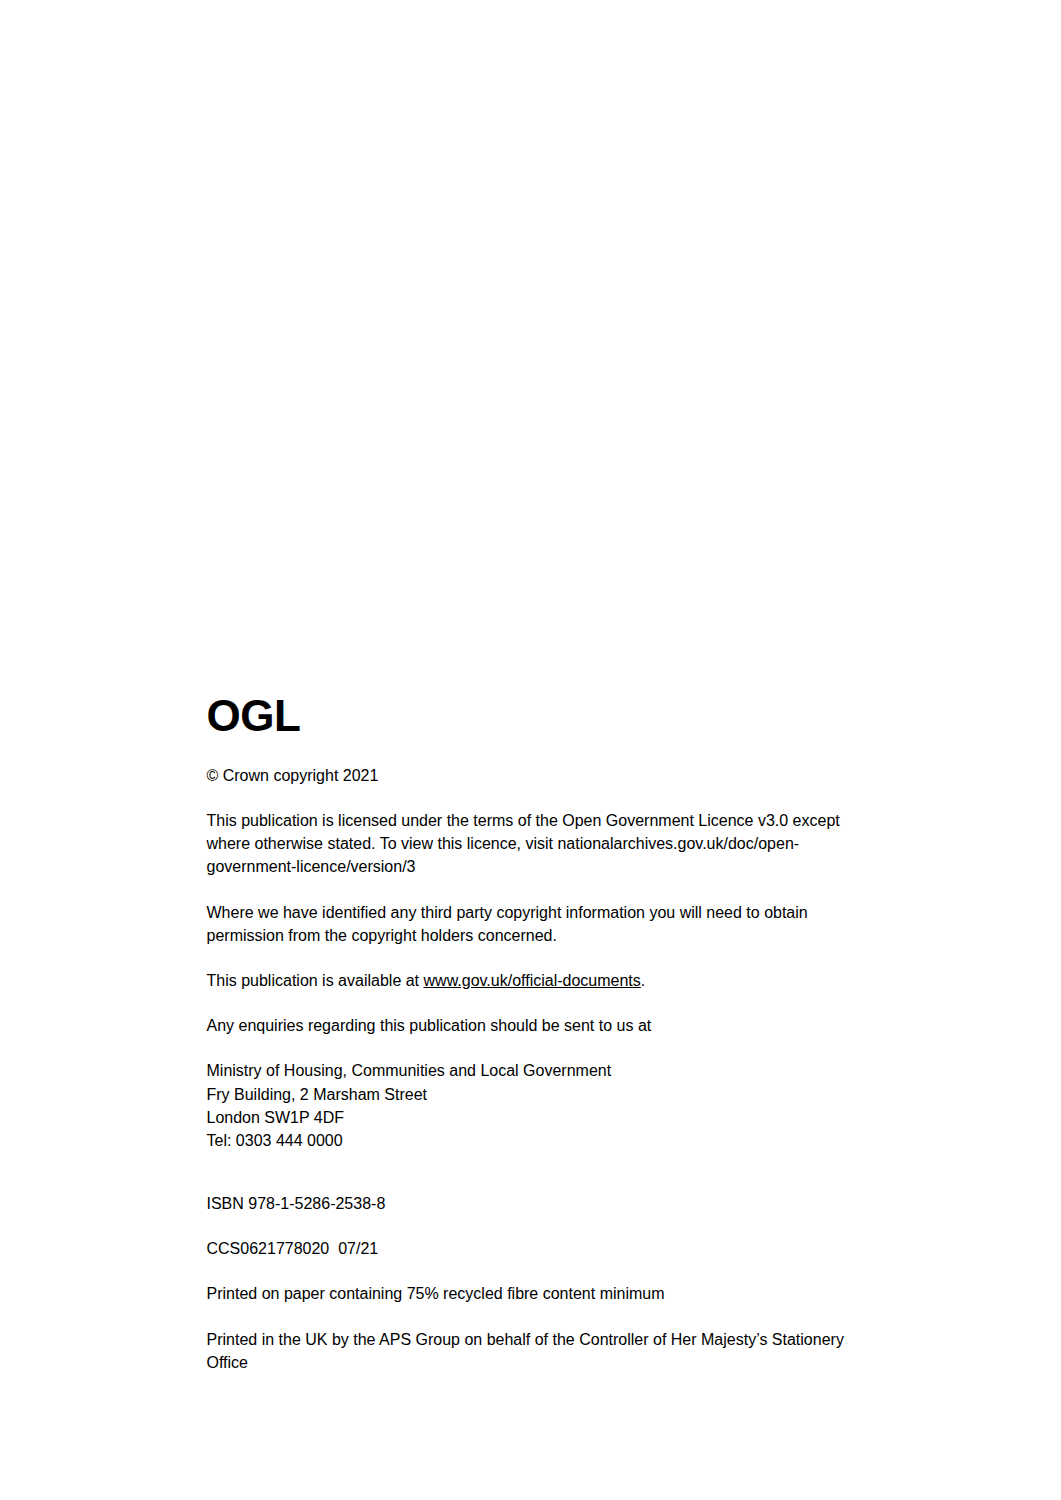OGL
© Crown copyright 2021
This publication is licensed under the terms of the Open Government Licence v3.0 except where otherwise stated. To view this licence, visit nationalarchives.gov.uk/doc/open-government-licence/version/3
Where we have identified any third party copyright information you will need to obtain permission from the copyright holders concerned.
This publication is available at www.gov.uk/official-documents.
Any enquiries regarding this publication should be sent to us at
Ministry of Housing, Communities and Local Government Fry Building, 2 Marsham Street London SW1P 4DF Tel: 0303 444 0000
ISBN 978-1-5286-2538-8
CCS0621778020 07/21
Printed on paper containing 75% recycled fibre content minimum
Printed in the UK by the APS Group on behalf of the Controller of Her Majesty’s Stationery Office